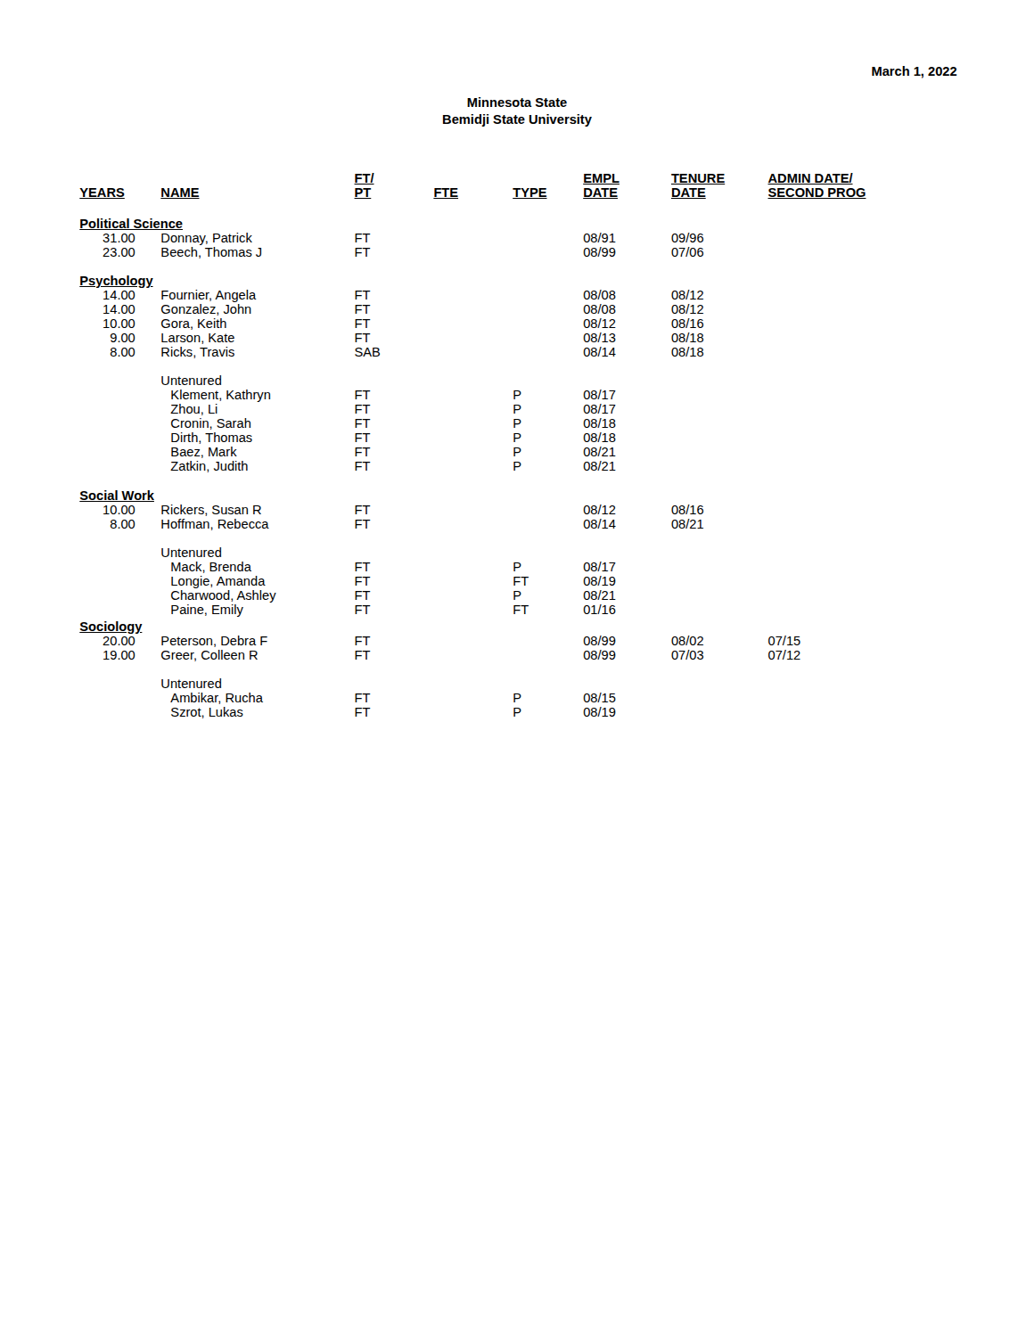March 1, 2022
Minnesota State
Bemidji State University
| | | FT/ | | | EMPL | TENURE | ADMIN DATE/ |
| --- | --- | --- | --- | --- | --- | --- | --- |
| YEARS | NAME | PT | FTE | TYPE | DATE | DATE | SECOND PROG |
| Political Science |
| 31.00 | Donnay, Patrick | FT | | | 08/91 | 09/96 | |
| 23.00 | Beech, Thomas J | FT | | | 08/99 | 07/06 | |
| Psychology |
| 14.00 | Fournier, Angela | FT | | | 08/08 | 08/12 | |
| 14.00 | Gonzalez, John | FT | | | 08/08 | 08/12 | |
| 10.00 | Gora, Keith | FT | | | 08/12 | 08/16 | |
| 9.00 | Larson, Kate | FT | | | 08/13 | 08/18 | |
| 8.00 | Ricks, Travis | SAB | | | 08/14 | 08/18 | |
| | Untenured | |
| | Klement, Kathryn | FT | | P | 08/17 | | |
| | Zhou, Li | FT | | P | 08/17 | | |
| | Cronin, Sarah | FT | | P | 08/18 | | |
| | Dirth, Thomas | FT | | P | 08/18 | | |
| | Baez, Mark | FT | | P | 08/21 | | |
| | Zatkin, Judith | FT | | P | 08/21 | | |
| Social Work |
| 10.00 | Rickers, Susan R | FT | | | 08/12 | 08/16 | |
| 8.00 | Hoffman, Rebecca | FT | | | 08/14 | 08/21 | |
| | Untenured | |
| | Mack, Brenda | FT | | P | 08/17 | | |
| | Longie, Amanda | FT | | FT | 08/19 | | |
| | Charwood, Ashley | FT | | P | 08/21 | | |
| | Paine, Emily | FT | | FT | 01/16 | | |
| Sociology |
| 20.00 | Peterson, Debra F | FT | | | 08/99 | 08/02 | 07/15 |
| 19.00 | Greer, Colleen R | FT | | | 08/99 | 07/03 | 07/12 |
| | Untenured | |
| | Ambikar, Rucha | FT | | P | 08/15 | | |
| | Szrot, Lukas | FT | | P | 08/19 | | |